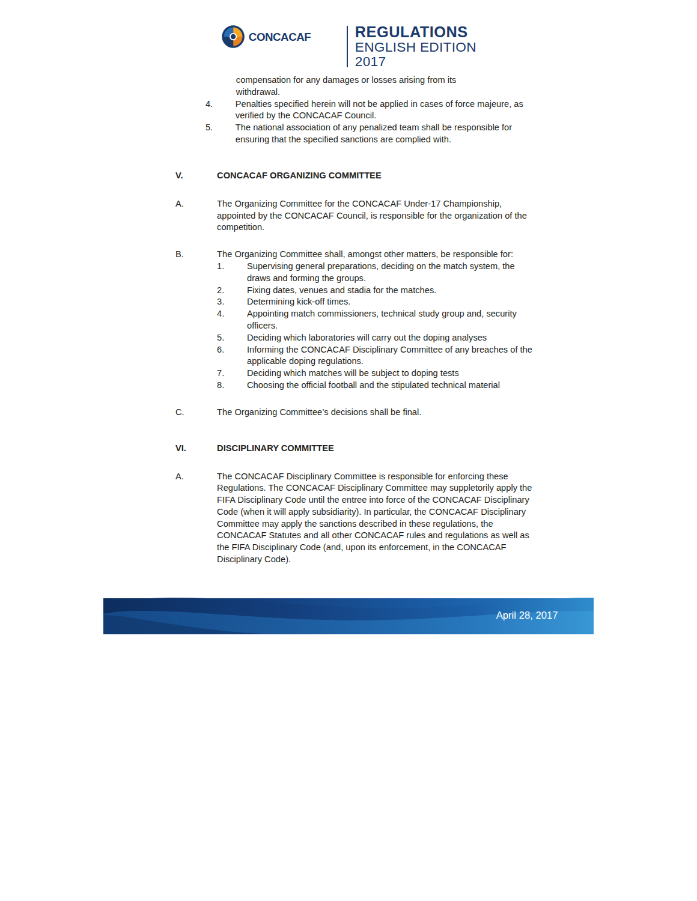CONCACAF
REGULATIONS
ENGLISH EDITION
2017
compensation for any damages or losses arising from its
withdrawal.
4.
Penalties specified herein will not be applied in cases of force majeure, as verified by the CONCACAF Council.
5.
The national association of any penalized team shall be responsible for ensuring that the specified sanctions are complied with.
V.
CONCACAF ORGANIZING COMMITTEE
A.
The Organizing Committee for the CONCACAF Under-17 Championship, appointed by the CONCACAF Council, is responsible for the organization of the competition.
B.
The Organizing Committee shall, amongst other matters, be responsible for:
1.
Supervising general preparations, deciding on the match system, the draws and forming the groups.
2.
Fixing dates, venues and stadia for the matches.
3.
Determining kick-off times.
4.
Appointing match commissioners, technical study group and, security officers.
5.
Deciding which laboratories will carry out the doping analyses
6.
Informing the CONCACAF Disciplinary Committee of any breaches of the applicable doping regulations.
7.
Deciding which matches will be subject to doping tests
8.
Choosing the official football and the stipulated technical material
C.
The Organizing Committee’s decisions shall be final.
VI.
DISCIPLINARY COMMITTEE
A.
The CONCACAF Disciplinary Committee is responsible for enforcing these Regulations. The CONCACAF Disciplinary Committee may suppletorily apply the FIFA Disciplinary Code until the entree into force of the CONCACAF Disciplinary Code (when it will apply subsidiarity). In particular, the CONCACAF Disciplinary Committee may apply the sanctions described in these regulations, the CONCACAF Statutes and all other CONCACAF rules and regulations as well as the FIFA Disciplinary Code (and, upon its enforcement, in the CONCACAF Disciplinary Code).
April 28, 2017